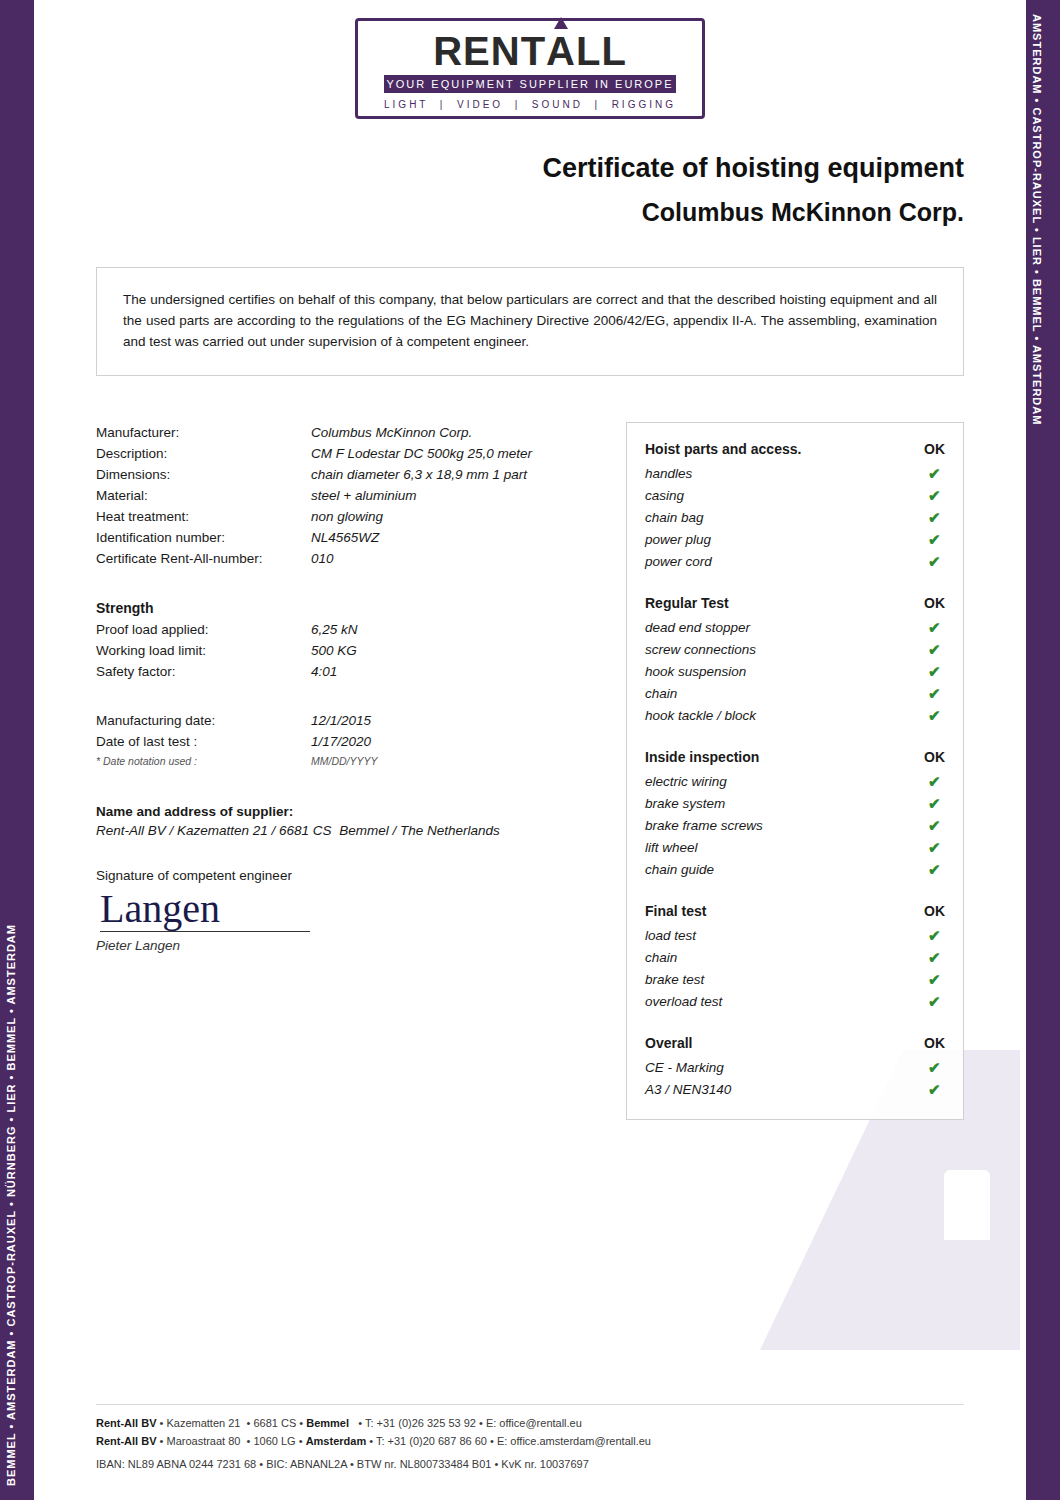BEMMEL • AMSTERDAM • CASTROP-RAUXEL • NÜRNBERG • LIER • BEMMEL • AMSTERDAM
AMSTERDAM • CASTROP-RAUXEL • LIER • BEMMEL • AMSTERDAM
RENTALL
YOUR EQUIPMENT SUPPLIER IN EUROPE
LIGHT | VIDEO | SOUND | RIGGING
Certificate of hoisting equipment
Columbus McKinnon Corp.
The undersigned certifies on behalf of this company, that below particulars are correct and that the described hoisting equipment and all the used parts are according to the regulations of the EG Machinery Directive 2006/42/EG, appendix II-A. The assembling, examination and test was carried out under supervision of à competent engineer.
| Manufacturer: | Columbus McKinnon Corp. |
| Description: | CM F Lodestar DC 500kg 25,0 meter |
| Dimensions: | chain diameter 6,3 x 18,9 mm 1 part |
| Material: | steel + aluminium |
| Heat treatment: | non glowing |
| Identification number: | NL4565WZ |
| Certificate Rent-All-number: | 010 |
| Strength |
| Proof load applied: | 6,25 kN |
| Working load limit: | 500 KG |
| Safety factor: | 4:01 |
| Manufacturing date: | 12/1/2015 |
| Date of last test : | 1/17/2020 |
| * Date notation used : | MM/DD/YYYY |
Name and address of supplier:
Rent-All BV / Kazematten 21 / 6681 CS Bemmel / The Netherlands
Signature of competent engineer
Langen
Pieter Langen
Hoist parts and access. OK
handles✔
casing✔
chain bag✔
power plug✔
power cord✔
Regular Test OK
dead end stopper✔
screw connections✔
hook suspension✔
chain✔
hook tackle / block✔
Inside inspection OK
electric wiring✔
brake system✔
brake frame screws✔
lift wheel✔
chain guide✔
Final test OK
load test✔
chain✔
brake test✔
overload test✔
Overall OK
CE - Marking✔
A3 / NEN3140✔
Rent-All BV • Kazematten 21 • 6681 CS • Bemmel • T: +31 (0)26 325 53 92 • E: office@rentall.eu
Rent-All BV • Maroastraat 80 • 1060 LG • Amsterdam • T: +31 (0)20 687 86 60 • E: office.amsterdam@rentall.eu
IBAN: NL89 ABNA 0244 7231 68 • BIC: ABNANL2A • BTW nr. NL800733484 B01 • KvK nr. 10037697